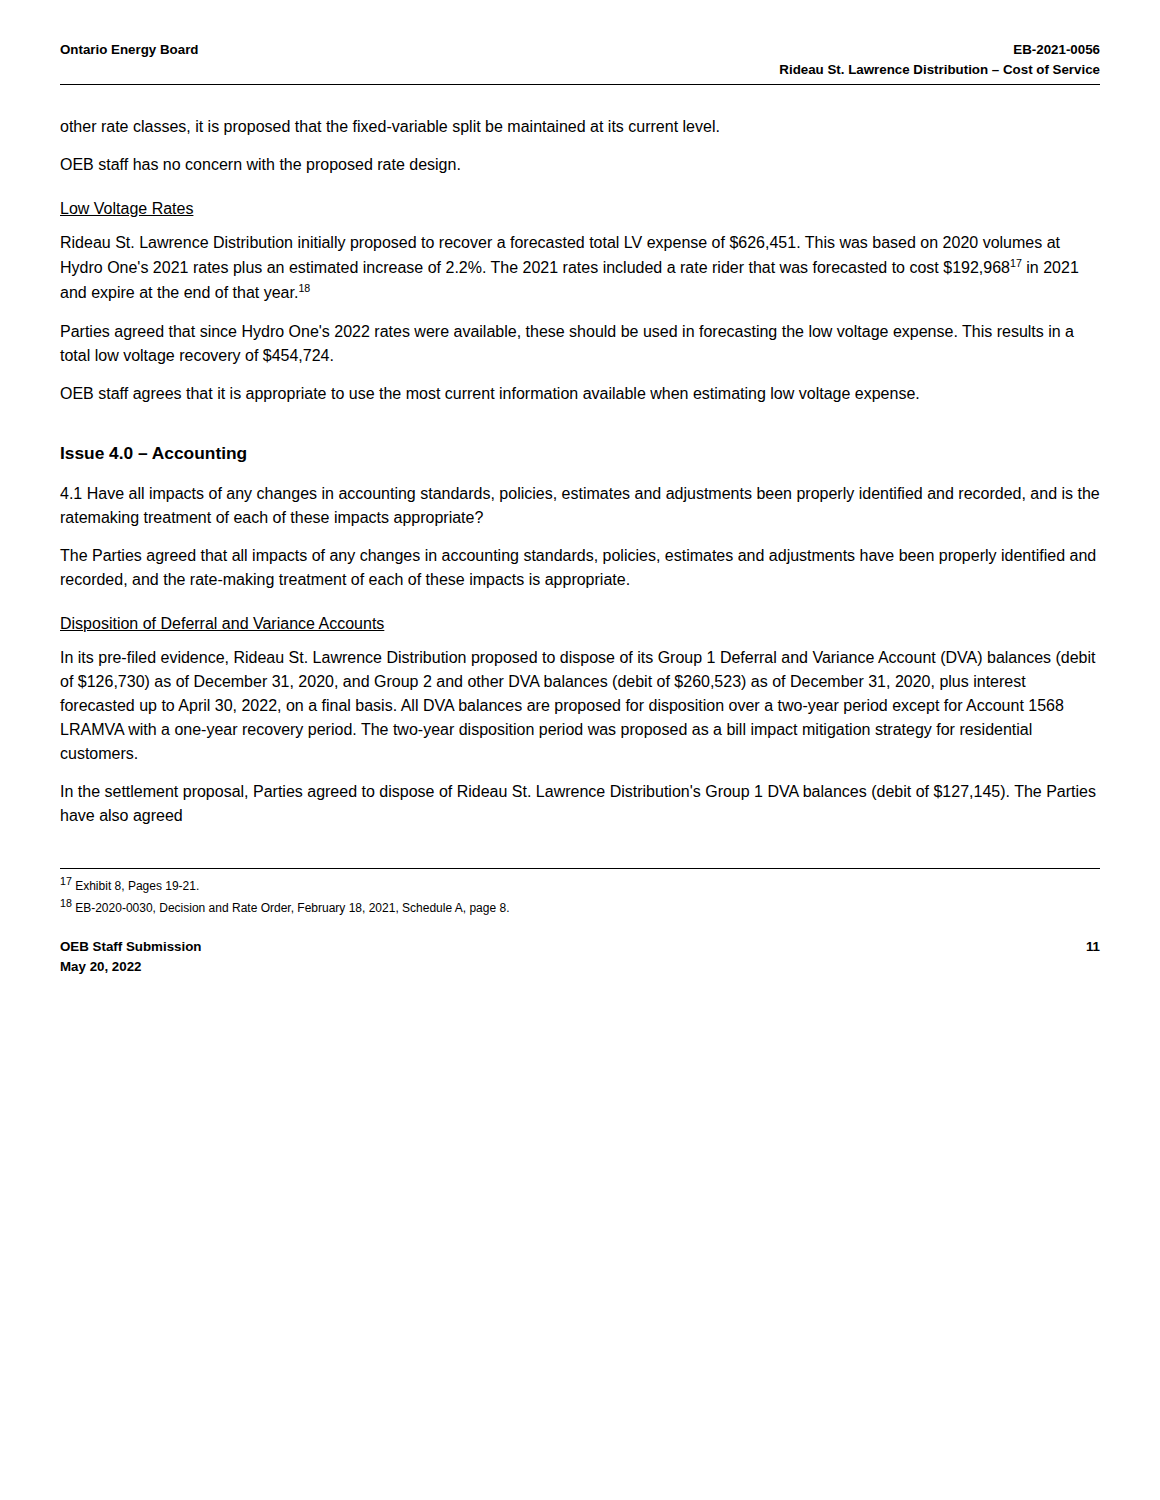Ontario Energy Board
EB-2021-0056
Rideau St. Lawrence Distribution – Cost of Service
other rate classes, it is proposed that the fixed-variable split be maintained at its current level.
OEB staff has no concern with the proposed rate design.
Low Voltage Rates
Rideau St. Lawrence Distribution initially proposed to recover a forecasted total LV expense of $626,451. This was based on 2020 volumes at Hydro One's 2021 rates plus an estimated increase of 2.2%. The 2021 rates included a rate rider that was forecasted to cost $192,96817 in 2021 and expire at the end of that year.18
Parties agreed that since Hydro One's 2022 rates were available, these should be used in forecasting the low voltage expense. This results in a total low voltage recovery of $454,724.
OEB staff agrees that it is appropriate to use the most current information available when estimating low voltage expense.
Issue 4.0 – Accounting
4.1 Have all impacts of any changes in accounting standards, policies, estimates and adjustments been properly identified and recorded, and is the ratemaking treatment of each of these impacts appropriate?
The Parties agreed that all impacts of any changes in accounting standards, policies, estimates and adjustments have been properly identified and recorded, and the rate-making treatment of each of these impacts is appropriate.
Disposition of Deferral and Variance Accounts
In its pre-filed evidence, Rideau St. Lawrence Distribution proposed to dispose of its Group 1 Deferral and Variance Account (DVA) balances (debit of $126,730) as of December 31, 2020, and Group 2 and other DVA balances (debit of $260,523) as of December 31, 2020, plus interest forecasted up to April 30, 2022, on a final basis. All DVA balances are proposed for disposition over a two-year period except for Account 1568 LRAMVA with a one-year recovery period. The two-year disposition period was proposed as a bill impact mitigation strategy for residential customers.
In the settlement proposal, Parties agreed to dispose of Rideau St. Lawrence Distribution's Group 1 DVA balances (debit of $127,145). The Parties have also agreed
17 Exhibit 8, Pages 19-21.
18 EB-2020-0030, Decision and Rate Order, February 18, 2021, Schedule A, page 8.
OEB Staff Submission
May 20, 2022
11